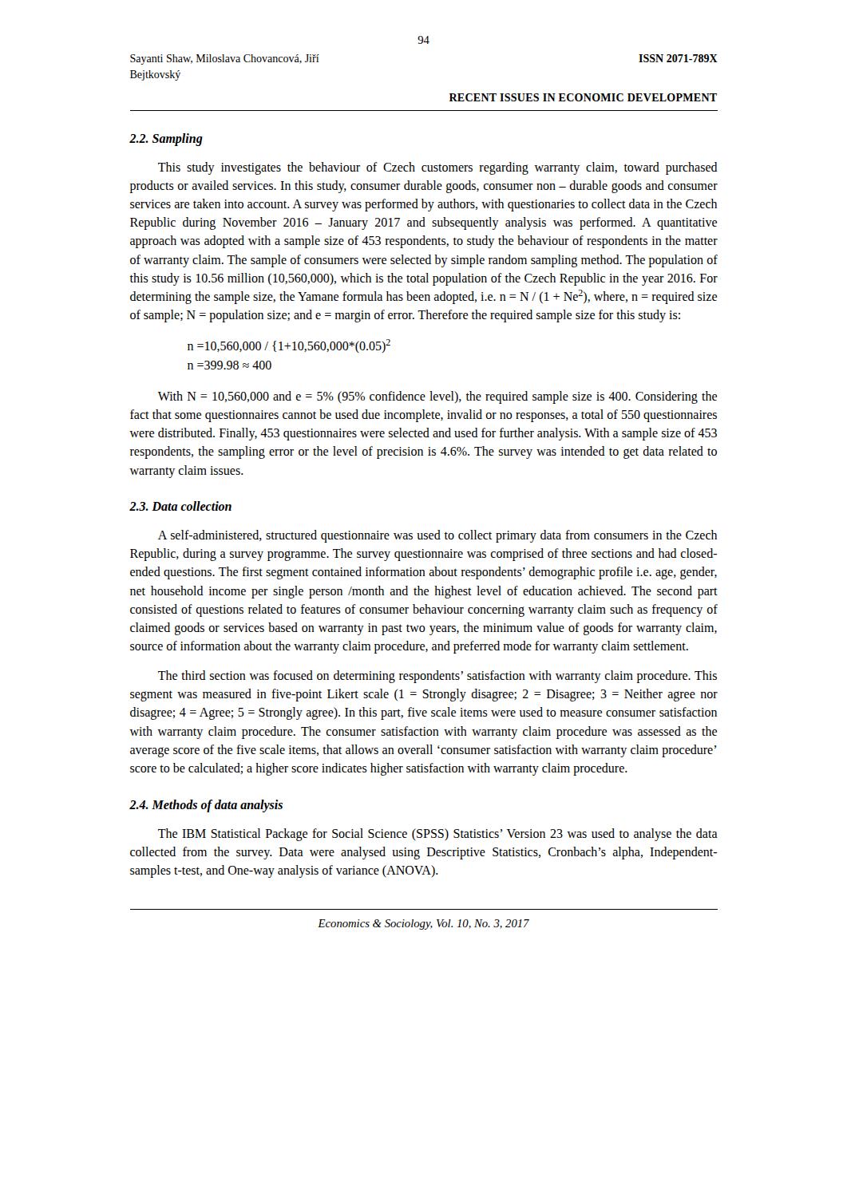94
Sayanti Shaw, Miloslava Chovancová, Jiří Bejtkovský
ISSN 2071-789X
RECENT ISSUES IN ECONOMIC DEVELOPMENT
2.2. Sampling
This study investigates the behaviour of Czech customers regarding warranty claim, toward purchased products or availed services. In this study, consumer durable goods, consumer non – durable goods and consumer services are taken into account. A survey was performed by authors, with questionaries to collect data in the Czech Republic during November 2016 – January 2017 and subsequently analysis was performed. A quantitative approach was adopted with a sample size of 453 respondents, to study the behaviour of respondents in the matter of warranty claim. The sample of consumers were selected by simple random sampling method. The population of this study is 10.56 million (10,560,000), which is the total population of the Czech Republic in the year 2016. For determining the sample size, the Yamane formula has been adopted, i.e. n = N / (1 + Ne2), where, n = required size of sample; N = population size; and e = margin of error. Therefore the required sample size for this study is:
n =10,560,000 / {1+10,560,000*(0.05)2 n =399.98 ≈ 400
With N = 10,560,000 and e = 5% (95% confidence level), the required sample size is 400. Considering the fact that some questionnaires cannot be used due incomplete, invalid or no responses, a total of 550 questionnaires were distributed. Finally, 453 questionnaires were selected and used for further analysis. With a sample size of 453 respondents, the sampling error or the level of precision is 4.6%. The survey was intended to get data related to warranty claim issues.
2.3. Data collection
A self-administered, structured questionnaire was used to collect primary data from consumers in the Czech Republic, during a survey programme. The survey questionnaire was comprised of three sections and had closed-ended questions. The first segment contained information about respondents’ demographic profile i.e. age, gender, net household income per single person /month and the highest level of education achieved. The second part consisted of questions related to features of consumer behaviour concerning warranty claim such as frequency of claimed goods or services based on warranty in past two years, the minimum value of goods for warranty claim, source of information about the warranty claim procedure, and preferred mode for warranty claim settlement.
The third section was focused on determining respondents’ satisfaction with warranty claim procedure. This segment was measured in five-point Likert scale (1 = Strongly disagree; 2 = Disagree; 3 = Neither agree nor disagree; 4 = Agree; 5 = Strongly agree). In this part, five scale items were used to measure consumer satisfaction with warranty claim procedure. The consumer satisfaction with warranty claim procedure was assessed as the average score of the five scale items, that allows an overall ‘consumer satisfaction with warranty claim procedure’ score to be calculated; a higher score indicates higher satisfaction with warranty claim procedure.
2.4. Methods of data analysis
The IBM Statistical Package for Social Science (SPSS) Statistics’ Version 23 was used to analyse the data collected from the survey. Data were analysed using Descriptive Statistics, Cronbach’s alpha, Independent-samples t-test, and One-way analysis of variance (ANOVA).
Economics & Sociology, Vol. 10, No. 3, 2017